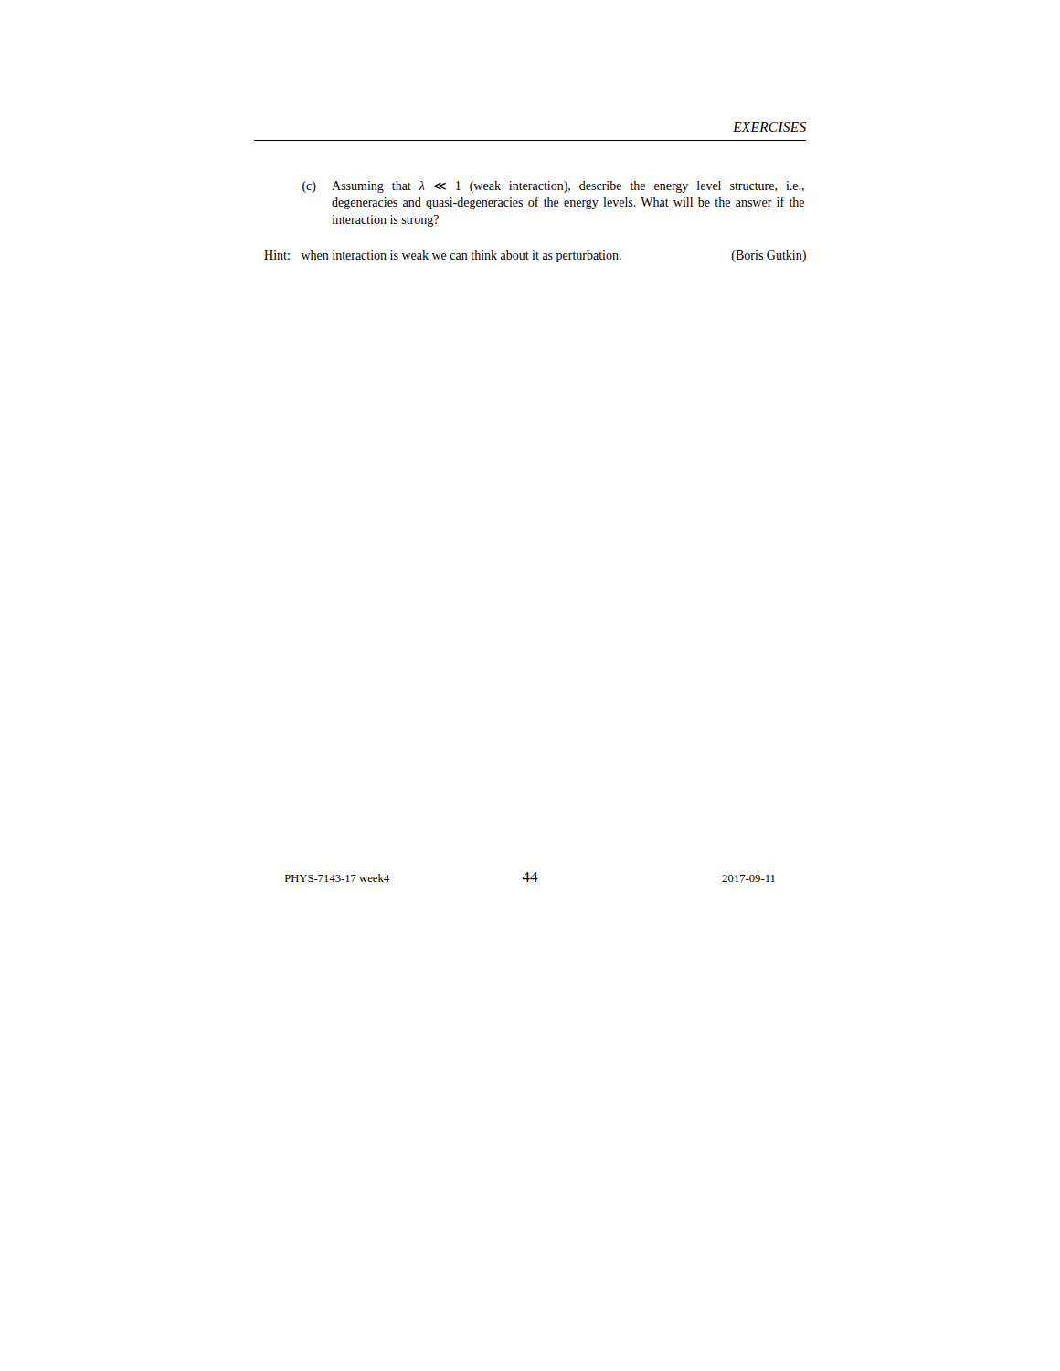EXERCISES
(c) Assuming that λ ≪ 1 (weak interaction), describe the energy level structure, i.e., degeneracies and quasi-degeneracies of the energy levels. What will be the answer if the interaction is strong?
Hint: (Boris Gutkin) when interaction is weak we can think about it as perturbation.
PHYS-7143-17 week4
44
2017-09-11